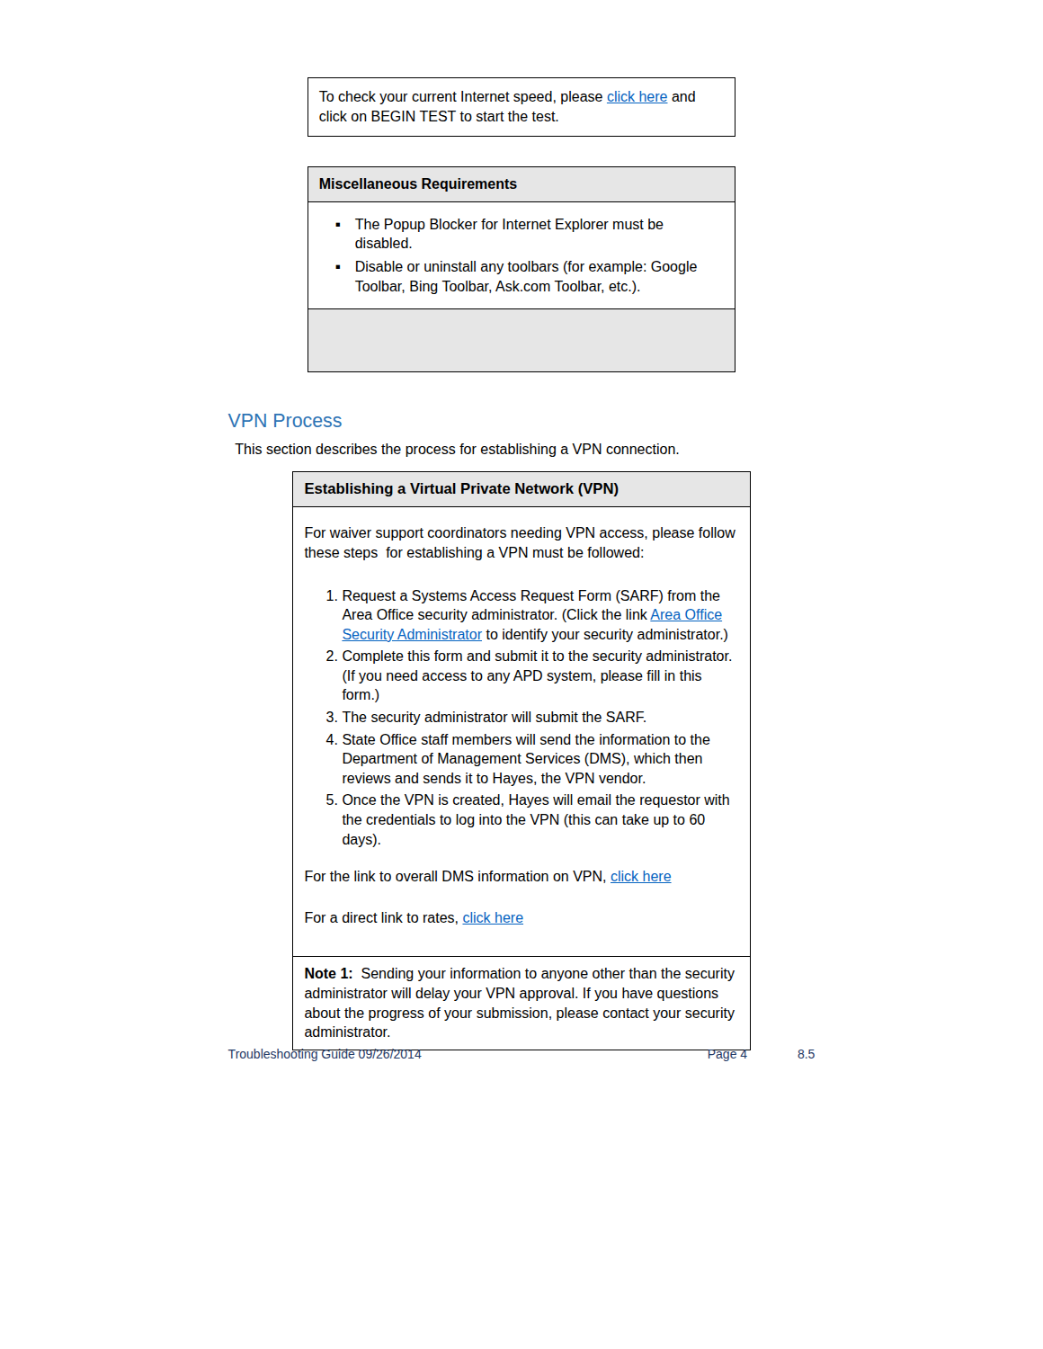To check your current Internet speed, please click here and click on BEGIN TEST to start the test.
| Miscellaneous Requirements |
| The Popup Blocker for Internet Explorer must be disabled. Disable or uninstall any toolbars (for example: Google Toolbar, Bing Toolbar, Ask.com Toolbar, etc.). |
VPN Process
This section describes the process for establishing a VPN connection.
| Establishing a Virtual Private Network (VPN) |
| For waiver support coordinators needing VPN access, please follow these steps for establishing a VPN must be followed: Request a Systems Access Request Form (SARF) from the Area Office security administrator. (Click the link Area Office Security Administrator to identify your security administrator.) Complete this form and submit it to the security administrator. (If you need access to any APD system, please fill in this form.) The security administrator will submit the SARF. State Office staff members will send the information to the Department of Management Services (DMS), which then reviews and sends it to Hayes, the VPN vendor. Once the VPN is created, Hayes will email the requestor with the credentials to log into the VPN (this can take up to 60 days). For the link to overall DMS information on VPN, click here For a direct link to rates, click here |
| Note 1: Sending your information to anyone other than the security administrator will delay your VPN approval. If you have questions about the progress of your submission, please contact your security administrator. |
| Troubleshooting Guide 09/26/2014 | Page 4 | 8.5 |